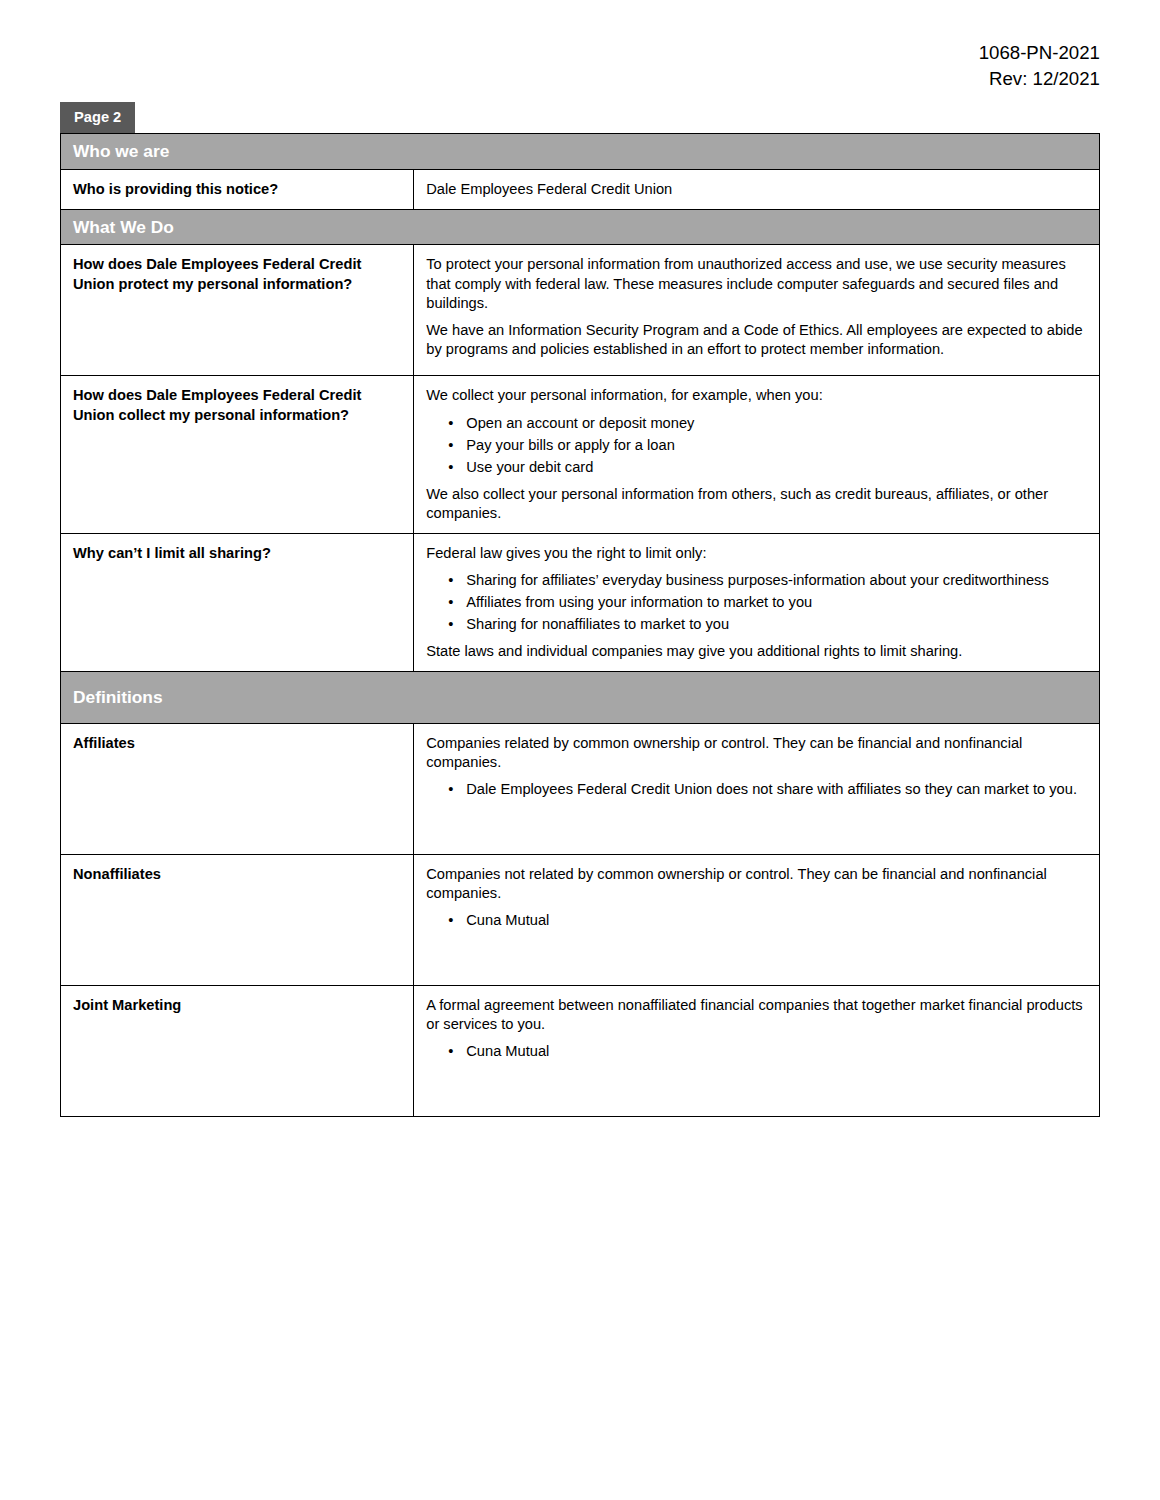1068-PN-2021
Rev: 12/2021
Page 2
| Who we are |
| Who is providing this notice? | Dale Employees Federal Credit Union |
| What We Do |
| How does Dale Employees Federal Credit Union protect my personal information? | To protect your personal information from unauthorized access and use, we use security measures that comply with federal law. These measures include computer safeguards and secured files and buildings. We have an Information Security Program and a Code of Ethics. All employees are expected to abide by programs and policies established in an effort to protect member information. |
| How does Dale Employees Federal Credit Union collect my personal information? | We collect your personal information, for example, when you: Open an account or deposit money Pay your bills or apply for a loan Use your debit card We also collect your personal information from others, such as credit bureaus, affiliates, or other companies. |
| Why can’t I limit all sharing? | Federal law gives you the right to limit only: Sharing for affiliates’ everyday business purposes-information about your creditworthiness Affiliates from using your information to market to you Sharing for nonaffiliates to market to you State laws and individual companies may give you additional rights to limit sharing. |
| Definitions |
| Affiliates | Companies related by common ownership or control. They can be financial and nonfinancial companies. Dale Employees Federal Credit Union does not share with affiliates so they can market to you. |
| Nonaffiliates | Companies not related by common ownership or control. They can be financial and nonfinancial companies. Cuna Mutual |
| Joint Marketing | A formal agreement between nonaffiliated financial companies that together market financial products or services to you. Cuna Mutual |